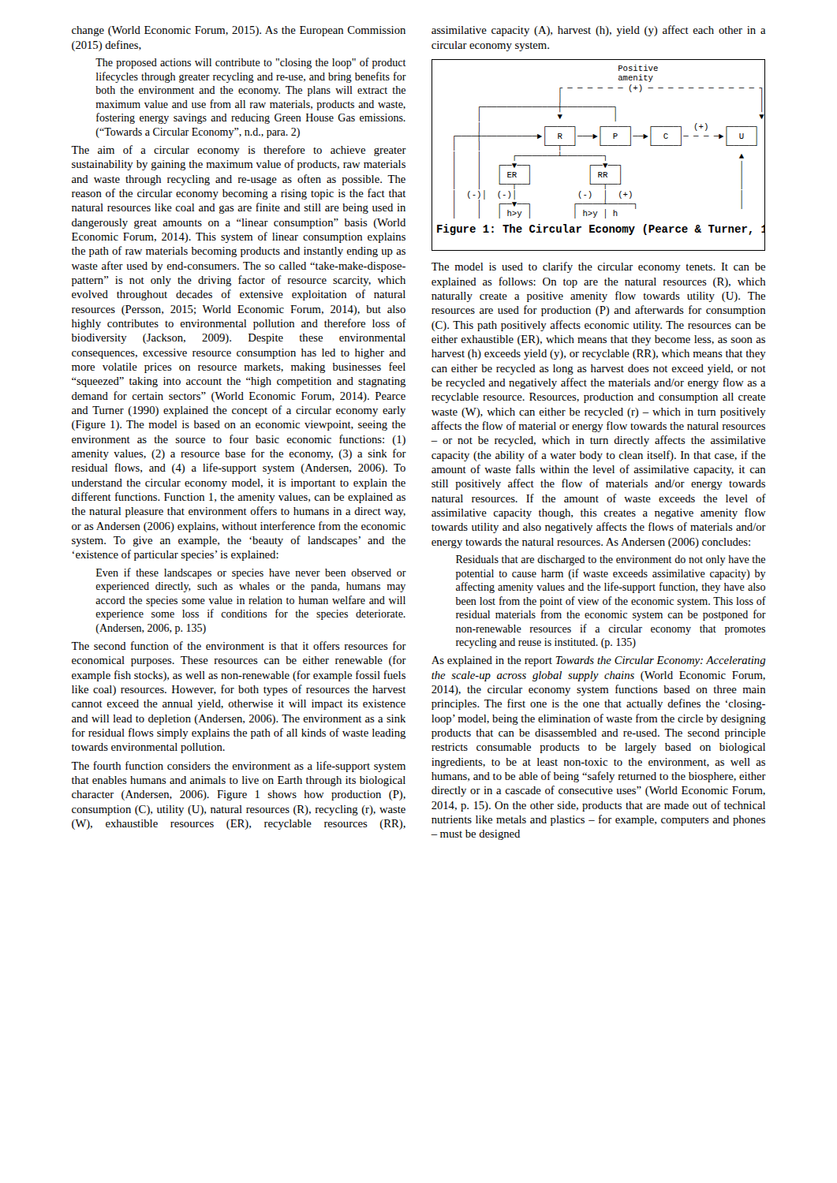change (World Economic Forum, 2015). As the European Commission (2015) defines,
The proposed actions will contribute to "closing the loop" of product lifecycles through greater recycling and re-use, and bring benefits for both the environment and the economy. The plans will extract the maximum value and use from all raw materials, products and waste, fostering energy savings and reducing Green House Gas emissions. (“Towards a Circular Economy”, n.d., para. 2)
The aim of a circular economy is therefore to achieve greater sustainability by gaining the maximum value of products, raw materials and waste through recycling and re-usage as often as possible. The reason of the circular economy becoming a rising topic is the fact that natural resources like coal and gas are finite and still are being used in dangerously great amounts on a “linear consumption” basis (World Economic Forum, 2014). This system of linear consumption explains the path of raw materials becoming products and instantly ending up as waste after used by end-consumers. The so called “take-make-dispose-pattern” is not only the driving factor of resource scarcity, which evolved throughout decades of extensive exploitation of natural resources (Persson, 2015; World Economic Forum, 2014), but also highly contributes to environmental pollution and therefore loss of biodiversity (Jackson, 2009). Despite these environmental consequences, excessive resource consumption has led to higher and more volatile prices on resource markets, making businesses feel “squeezed” taking into account the “high competition and stagnating demand for certain sectors” (World Economic Forum, 2014). Pearce and Turner (1990) explained the concept of a circular economy early (Figure 1). The model is based on an economic viewpoint, seeing the environment as the source to four basic economic functions: (1) amenity values, (2) a resource base for the economy, (3) a sink for residual flows, and (4) a life-support system (Andersen, 2006). To understand the circular economy model, it is important to explain the different functions. Function 1, the amenity values, can be explained as the natural pleasure that environment offers to humans in a direct way, or as Andersen (2006) explains, without interference from the economic system. To give an example, the ‘beauty of landscapes’ and the ‘existence of particular species’ is explained:
Even if these landscapes or species have never been observed or experienced directly, such as whales or the panda, humans may accord the species some value in relation to human welfare and will experience some loss if conditions for the species deteriorate. (Andersen, 2006, p. 135)
The second function of the environment is that it offers resources for economical purposes. These resources can be either renewable (for example fish stocks), as well as non-renewable (for example fossil fuels like coal) resources. However, for both types of resources the harvest cannot exceed the annual yield, otherwise it will impact its existence and will lead to depletion (Andersen, 2006). The environment as a sink for residual flows simply explains the path of all kinds of waste leading towards environmental pollution.
The fourth function considers the environment as a life-support system that enables humans and animals to live on Earth through its biological character (Andersen, 2006). Figure 1 shows how production (P), consumption (C), utility (U), natural resources (R), recycling (r), waste (W), exhaustible resources (ER), recyclable resources (RR), assimilative capacity (A), harvest (h), yield (y) affect each other in a circular economy system.
Positive amenity ┌ ─ ─ ─ ─ ─ ─ (+) ─ ─ ─ ─ ─ ─ ─ ─ ─ ─ ─ ┐ │ │ ┌───────────────┼──────────┐ │ │ ▼ │ ▼ │ ┌─────┐ ┌─────┐ ┌─────┐ (+) ┌─────┐ ┌────┼───────────►│ R │───►│ P │──►│ C │─ ─ ─ ─►│ U │ │ │ └──┬──┘ └─────┘ └─────┘ └─────┘ │ │ ┌────────┴────────┐ ▲ │ │ ┌──▼──┐ ┌──▼──┐ │ │ │ │ ER │ │ RR │ │ │ │ └──┬──┘ └──┬──┘ │ │ (-)│ (-)│ (-) │ (+) │ │ │ ┌──▼──┐ ┌─────┴─────┐ │ │ │ │ h>y │ │ h>y │ h
Figure 1: The Circular Economy (Pearce & Turner, 1990)
The model is used to clarify the circular economy tenets. It can be explained as follows: On top are the natural resources (R), which naturally create a positive amenity flow towards utility (U). The resources are used for production (P) and afterwards for consumption (C). This path positively affects economic utility. The resources can be either exhaustible (ER), which means that they become less, as soon as harvest (h) exceeds yield (y), or recyclable (RR), which means that they can either be recycled as long as harvest does not exceed yield, or not be recycled and negatively affect the materials and/or energy flow as a recyclable resource. Resources, production and consumption all create waste (W), which can either be recycled (r) – which in turn positively affects the flow of material or energy flow towards the natural resources – or not be recycled, which in turn directly affects the assimilative capacity (the ability of a water body to clean itself). In that case, if the amount of waste falls within the level of assimilative capacity, it can still positively affect the flow of materials and/or energy towards natural resources. If the amount of waste exceeds the level of assimilative capacity though, this creates a negative amenity flow towards utility and also negatively affects the flows of materials and/or energy towards the natural resources. As Andersen (2006) concludes:
Residuals that are discharged to the environment do not only have the potential to cause harm (if waste exceeds assimilative capacity) by affecting amenity values and the life-support function, they have also been lost from the point of view of the economic system. This loss of residual materials from the economic system can be postponed for non-renewable resources if a circular economy that promotes recycling and reuse is instituted. (p. 135)
As explained in the report Towards the Circular Economy: Accelerating the scale-up across global supply chains (World Economic Forum, 2014), the circular economy system functions based on three main principles. The first one is the one that actually defines the ‘closing-loop’ model, being the elimination of waste from the circle by designing products that can be disassembled and re-used. The second principle restricts consumable products to be largely based on biological ingredients, to be at least non-toxic to the environment, as well as humans, and to be able of being “safely returned to the biosphere, either directly or in a cascade of consecutive uses” (World Economic Forum, 2014, p. 15). On the other side, products that are made out of technical nutrients like metals and plastics – for example, computers and phones – must be designed